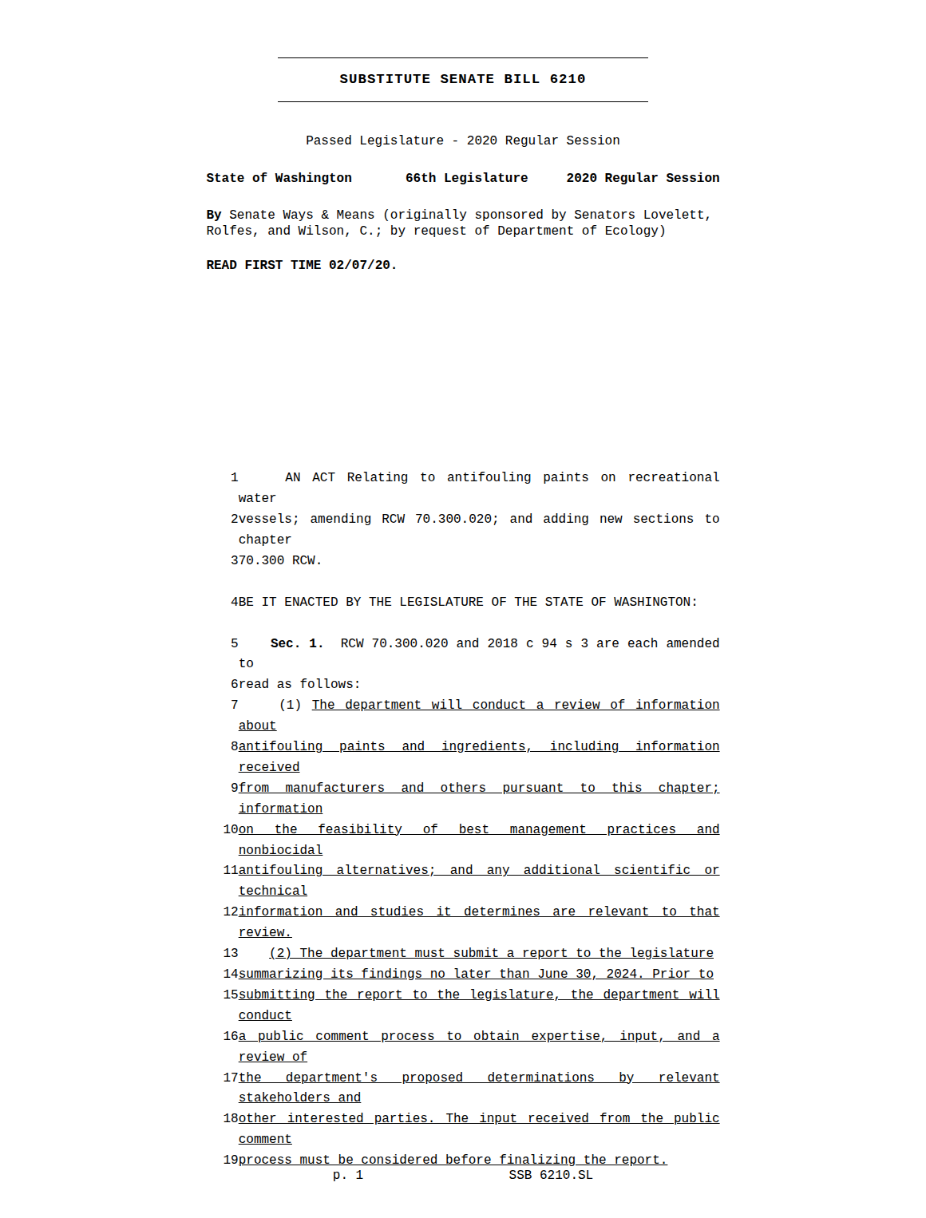SUBSTITUTE SENATE BILL 6210
Passed Legislature - 2020 Regular Session
State of Washington 66th Legislature 2020 Regular Session
By Senate Ways & Means (originally sponsored by Senators Lovelett, Rolfes, and Wilson, C.; by request of Department of Ecology)
READ FIRST TIME 02/07/20.
| 1 | AN ACT Relating to antifouling paints on recreational water |
| 2 | vessels; amending RCW 70.300.020; and adding new sections to chapter |
| 3 | 70.300 RCW. |
| 4 | BE IT ENACTED BY THE LEGISLATURE OF THE STATE OF WASHINGTON: |
| 5 | Sec. 1. RCW 70.300.020 and 2018 c 94 s 3 are each amended to |
| 6 | read as follows: |
| 7 | (1) The department will conduct a review of information about |
| 8 | antifouling paints and ingredients, including information received |
| 9 | from manufacturers and others pursuant to this chapter; information |
| 10 | on the feasibility of best management practices and nonbiocidal |
| 11 | antifouling alternatives; and any additional scientific or technical |
| 12 | information and studies it determines are relevant to that review. |
| 13 | (2) The department must submit a report to the legislature |
| 14 | summarizing its findings no later than June 30, 2024. Prior to |
| 15 | submitting the report to the legislature, the department will conduct |
| 16 | a public comment process to obtain expertise, input, and a review of |
| 17 | the department's proposed determinations by relevant stakeholders and |
| 18 | other interested parties. The input received from the public comment |
| 19 | process must be considered before finalizing the report. |
p. 1 SSB 6210.SL